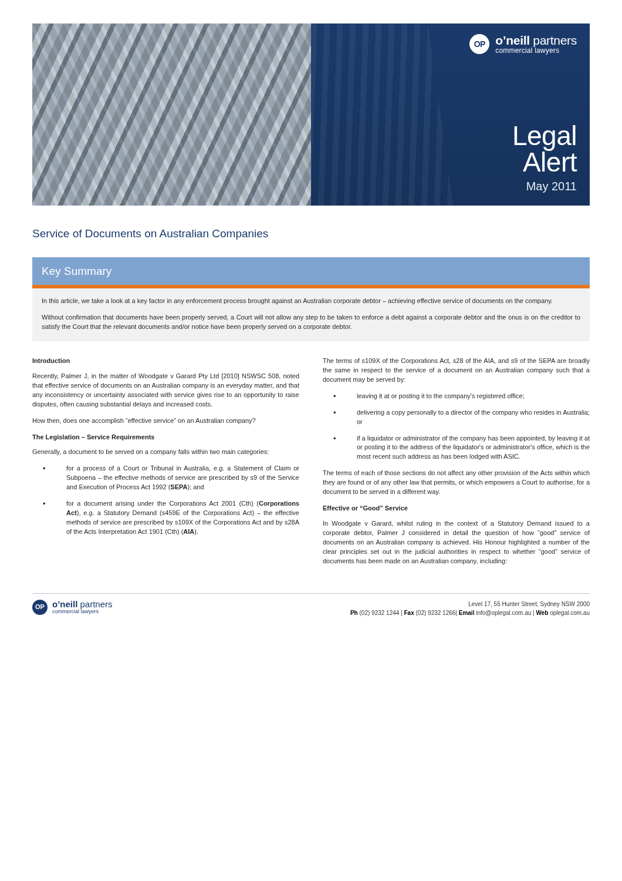OP
o’neill partners
commercial lawyers
Legal
Alert
May 2011
Service of Documents on Australian Companies
Key Summary
In this article, we take a look at a key factor in any enforcement process brought against an Australian corporate debtor – achieving effective service of documents on the company.
Without confirmation that documents have been properly served, a Court will not allow any step to be taken to enforce a debt against a corporate debtor and the onus is on the creditor to satisfy the Court that the relevant documents and/or notice have been properly served on a corporate debtor.
Introduction
Recently, Palmer J, in the matter of Woodgate v Garard Pty Ltd [2010] NSWSC 508, noted that effective service of documents on an Australian company is an everyday matter, and that any inconsistency or uncertainty associated with service gives rise to an opportunity to raise disputes, often causing substantial delays and increased costs.
How then, does one accomplish “effective service” on an Australian company?
The Legislation – Service Requirements
Generally, a document to be served on a company falls within two main categories:
for a process of a Court or Tribunal in Australia, e.g. a Statement of Claim or Subpoena – the effective methods of service are prescribed by s9 of the Service and Execution of Process Act 1992 (SEPA); and
for a document arising under the Corporations Act 2001 (Cth) (Corporations Act), e.g. a Statutory Demand (s459E of the Corporations Act) – the effective methods of service are prescribed by s109X of the Corporations Act and by s28A of the Acts Interpretation Act 1901 (Cth) (AIA).
The terms of s109X of the Corporations Act, s28 of the AIA, and s9 of the SEPA are broadly the same in respect to the service of a document on an Australian company such that a document may be served by:
leaving it at or posting it to the company's registered office;
delivering a copy personally to a director of the company who resides in Australia; or
if a liquidator or administrator of the company has been appointed, by leaving it at or posting it to the address of the liquidator's or administrator's office, which is the most recent such address as has been lodged with ASIC.
The terms of each of those sections do not affect any other provision of the Acts within which they are found or of any other law that permits, or which empowers a Court to authorise, for a document to be served in a different way.
Effective or “Good” Service
In Woodgate v Garard, whilst ruling in the context of a Statutory Demand issued to a corporate debtor, Palmer J considered in detail the question of how “good” service of documents on an Australian company is achieved. His Honour highlighted a number of the clear principles set out in the judicial authorities in respect to whether “good” service of documents has been made on an Australian company, including:
OP
o’neill partners
commercial lawyers
Level 17, 55 Hunter Street, Sydney NSW 2000
Ph (02) 9232 1244 | Fax (02) 9232 1266| Email info@oplegal.com.au | Web oplegal.com.au